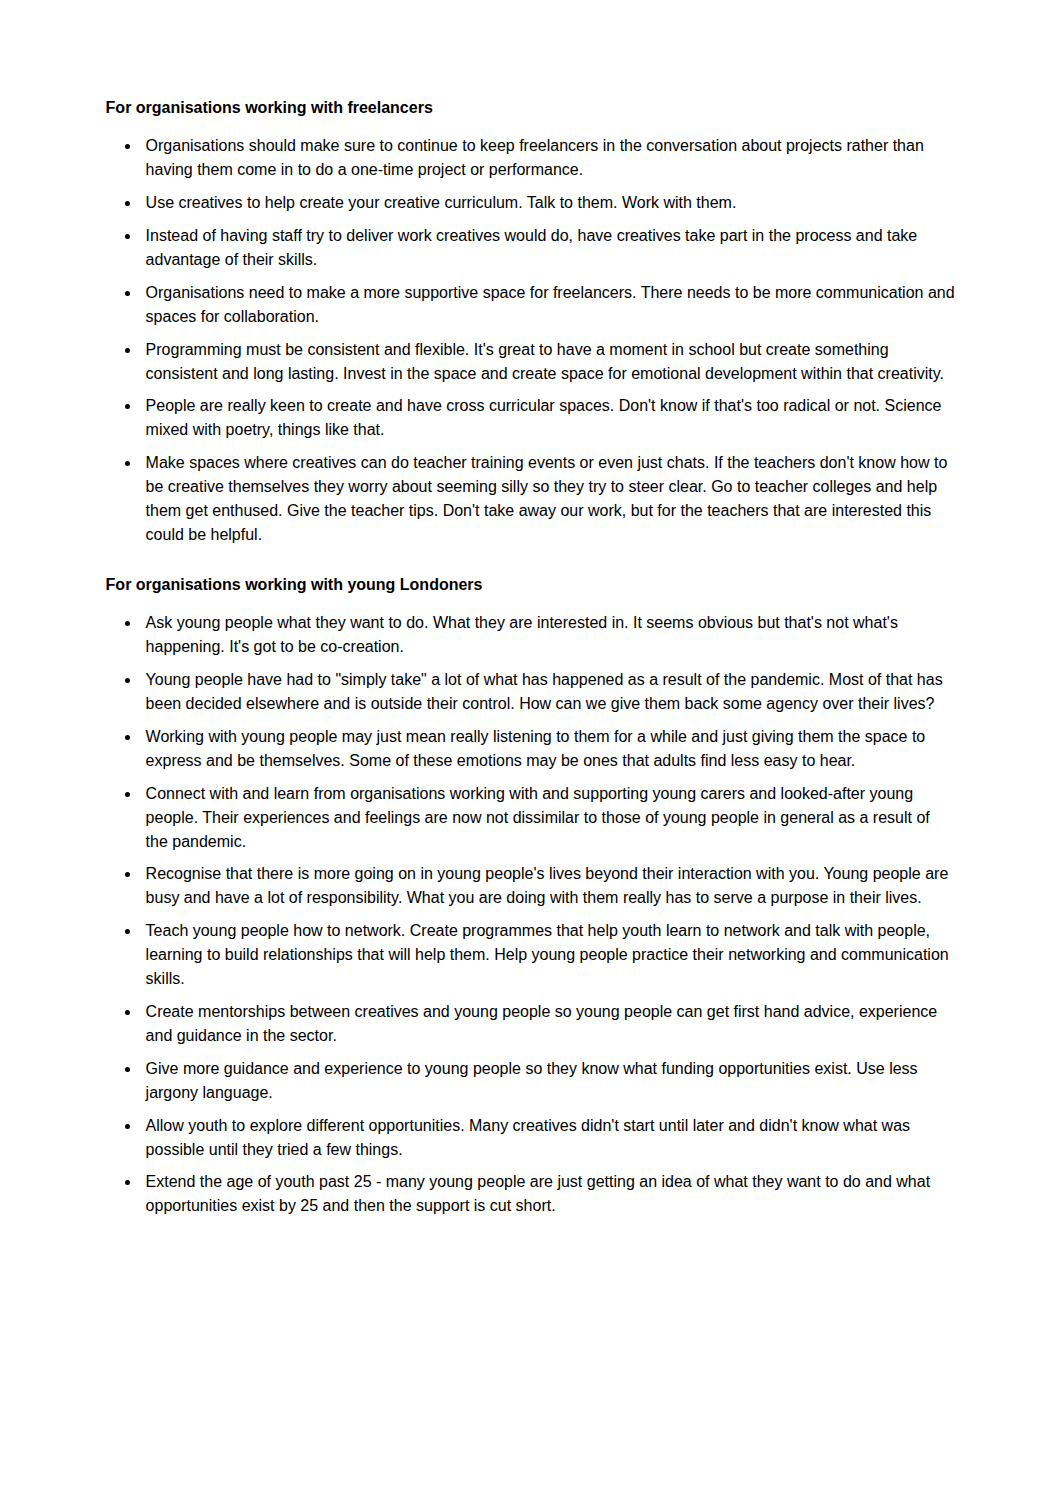For organisations working with freelancers
Organisations should make sure to continue to keep freelancers in the conversation about projects rather than having them come in to do a one-time project or performance.
Use creatives to help create your creative curriculum. Talk to them. Work with them.
Instead of having staff try to deliver work creatives would do, have creatives take part in the process and take advantage of their skills.
Organisations need to make a more supportive space for freelancers. There needs to be more communication and spaces for collaboration.
Programming must be consistent and flexible. It's great to have a moment in school but create something consistent and long lasting. Invest in the space and create space for emotional development within that creativity.
People are really keen to create and have cross curricular spaces. Don't know if that's too radical or not. Science mixed with poetry, things like that.
Make spaces where creatives can do teacher training events or even just chats. If the teachers don't know how to be creative themselves they worry about seeming silly so they try to steer clear. Go to teacher colleges and help them get enthused. Give the teacher tips. Don't take away our work, but for the teachers that are interested this could be helpful.
For organisations working with young Londoners
Ask young people what they want to do. What they are interested in. It seems obvious but that's not what's happening. It's got to be co-creation.
Young people have had to "simply take" a lot of what has happened as a result of the pandemic. Most of that has been decided elsewhere and is outside their control. How can we give them back some agency over their lives?
Working with young people may just mean really listening to them for a while and just giving them the space to express and be themselves. Some of these emotions may be ones that adults find less easy to hear.
Connect with and learn from organisations working with and supporting young carers and looked-after young people. Their experiences and feelings are now not dissimilar to those of young people in general as a result of the pandemic.
Recognise that there is more going on in young people's lives beyond their interaction with you. Young people are busy and have a lot of responsibility. What you are doing with them really has to serve a purpose in their lives.
Teach young people how to network. Create programmes that help youth learn to network and talk with people, learning to build relationships that will help them. Help young people practice their networking and communication skills.
Create mentorships between creatives and young people so young people can get first hand advice, experience and guidance in the sector.
Give more guidance and experience to young people so they know what funding opportunities exist. Use less jargony language.
Allow youth to explore different opportunities. Many creatives didn't start until later and didn't know what was possible until they tried a few things.
Extend the age of youth past 25 - many young people are just getting an idea of what they want to do and what opportunities exist by 25 and then the support is cut short.